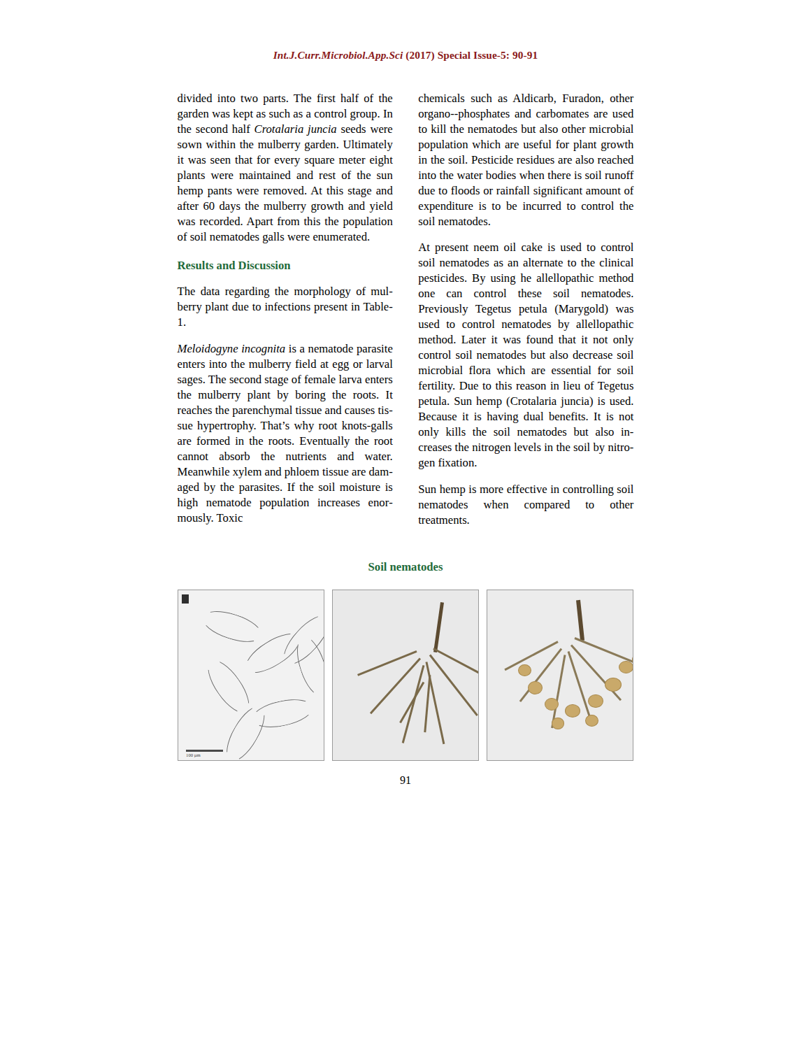Int.J.Curr.Microbiol.App.Sci (2017) Special Issue-5: 90-91
divided into two parts. The first half of the garden was kept as such as a control group. In the second half Crotalaria juncia seeds were sown within the mulberry garden. Ultimately it was seen that for every square meter eight plants were maintained and rest of the sun hemp pants were removed. At this stage and after 60 days the mulberry growth and yield was recorded. Apart from this the population of soil nematodes galls were enumerated.
Results and Discussion
The data regarding the morphology of mulberry plant due to infections present in Table- 1.
Meloidogyne incognita is a nematode parasite enters into the mulberry field at egg or larval sages. The second stage of female larva enters the mulberry plant by boring the roots. It reaches the parenchymal tissue and causes tissue hypertrophy. That’s why root knots-galls are formed in the roots. Eventually the root cannot absorb the nutrients and water. Meanwhile xylem and phloem tissue are damaged by the parasites. If the soil moisture is high nematode population increases enormously. Toxic
chemicals such as Aldicarb, Furadon, other organo--phosphates and carbomates are used to kill the nematodes but also other microbial population which are useful for plant growth in the soil. Pesticide residues are also reached into the water bodies when there is soil runoff due to floods or rainfall significant amount of expenditure is to be incurred to control the soil nematodes.
At present neem oil cake is used to control soil nematodes as an alternate to the clinical pesticides. By using he allellopathic method one can control these soil nematodes. Previously Tegetus petula (Marygold) was used to control nematodes by allellopathic method. Later it was found that it not only control soil nematodes but also decrease soil microbial flora which are essential for soil fertility. Due to this reason in lieu of Tegetus petula. Sun hemp (Crotalaria juncia) is used. Because it is having dual benefits. It is not only kills the soil nematodes but also increases the nitrogen levels in the soil by nitrogen fixation.
Sun hemp is more effective in controlling soil nematodes when compared to other treatments.
Soil nematodes
100 µm
91